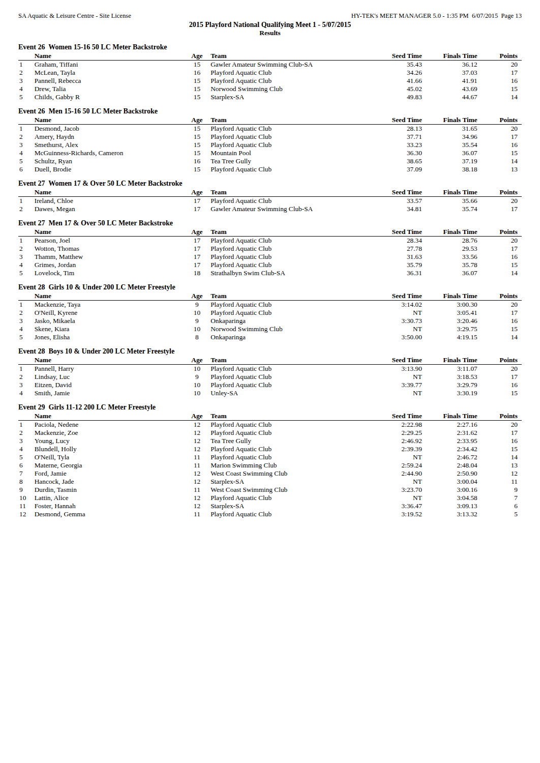SA Aquatic & Leisure Centre - Site License HY-TEK's MEET MANAGER 5.0 - 1:35 PM 6/07/2015 Page 13
2015 Playford National Qualifying Meet 1 - 5/07/2015
Results
Event 26 Women 15-16 50 LC Meter Backstroke
| | Name | Age | Team | Seed Time | Finals Time | Points |
| --- | --- | --- | --- | --- | --- | --- |
| 1 | Graham, Tiffani | 15 | Gawler Amateur Swimming Club-SA | 35.43 | 36.12 | 20 |
| 2 | McLean, Tayla | 16 | Playford Aquatic Club | 34.26 | 37.03 | 17 |
| 3 | Pannell, Rebecca | 15 | Playford Aquatic Club | 41.66 | 41.91 | 16 |
| 4 | Drew, Talia | 15 | Norwood Swimming Club | 45.02 | 43.69 | 15 |
| 5 | Childs, Gabby R | 15 | Starplex-SA | 49.83 | 44.67 | 14 |
Event 26 Men 15-16 50 LC Meter Backstroke
| | Name | Age | Team | Seed Time | Finals Time | Points |
| --- | --- | --- | --- | --- | --- | --- |
| 1 | Desmond, Jacob | 15 | Playford Aquatic Club | 28.13 | 31.65 | 20 |
| 2 | Amery, Haydn | 15 | Playford Aquatic Club | 37.71 | 34.96 | 17 |
| 3 | Smethurst, Alex | 15 | Playford Aquatic Club | 33.23 | 35.54 | 16 |
| 4 | McGuinness-Richards, Cameron | 15 | Mountain Pool | 36.30 | 36.07 | 15 |
| 5 | Schultz, Ryan | 16 | Tea Tree Gully | 38.65 | 37.19 | 14 |
| 6 | Duell, Brodie | 15 | Playford Aquatic Club | 37.09 | 38.18 | 13 |
Event 27 Women 17 & Over 50 LC Meter Backstroke
| | Name | Age | Team | Seed Time | Finals Time | Points |
| --- | --- | --- | --- | --- | --- | --- |
| 1 | Ireland, Chloe | 17 | Playford Aquatic Club | 33.57 | 35.66 | 20 |
| 2 | Dawes, Megan | 17 | Gawler Amateur Swimming Club-SA | 34.81 | 35.74 | 17 |
Event 27 Men 17 & Over 50 LC Meter Backstroke
| | Name | Age | Team | Seed Time | Finals Time | Points |
| --- | --- | --- | --- | --- | --- | --- |
| 1 | Pearson, Joel | 17 | Playford Aquatic Club | 28.34 | 28.76 | 20 |
| 2 | Wotton, Thomas | 17 | Playford Aquatic Club | 27.78 | 29.53 | 17 |
| 3 | Thamm, Matthew | 17 | Playford Aquatic Club | 31.63 | 33.56 | 16 |
| 4 | Grimes, Jordan | 17 | Playford Aquatic Club | 35.79 | 35.78 | 15 |
| 5 | Lovelock, Tim | 18 | Strathalbyn Swim Club-SA | 36.31 | 36.07 | 14 |
Event 28 Girls 10 & Under 200 LC Meter Freestyle
| | Name | Age | Team | Seed Time | Finals Time | Points |
| --- | --- | --- | --- | --- | --- | --- |
| 1 | Mackenzie, Taya | 9 | Playford Aquatic Club | 3:14.02 | 3:00.30 | 20 |
| 2 | O'Neill, Kyrene | 10 | Playford Aquatic Club | NT | 3:05.41 | 17 |
| 3 | Jasko, Mikaela | 9 | Onkaparinga | 3:30.73 | 3:20.46 | 16 |
| 4 | Skene, Kiara | 10 | Norwood Swimming Club | NT | 3:29.75 | 15 |
| 5 | Jones, Elisha | 8 | Onkaparinga | 3:50.00 | 4:19.15 | 14 |
Event 28 Boys 10 & Under 200 LC Meter Freestyle
| | Name | Age | Team | Seed Time | Finals Time | Points |
| --- | --- | --- | --- | --- | --- | --- |
| 1 | Pannell, Harry | 10 | Playford Aquatic Club | 3:13.90 | 3:11.07 | 20 |
| 2 | Lindsay, Luc | 9 | Playford Aquatic Club | NT | 3:18.53 | 17 |
| 3 | Eitzen, David | 10 | Playford Aquatic Club | 3:39.77 | 3:29.79 | 16 |
| 4 | Smith, Jamie | 10 | Unley-SA | NT | 3:30.19 | 15 |
Event 29 Girls 11-12 200 LC Meter Freestyle
| | Name | Age | Team | Seed Time | Finals Time | Points |
| --- | --- | --- | --- | --- | --- | --- |
| 1 | Paciola, Nedene | 12 | Playford Aquatic Club | 2:22.98 | 2:27.16 | 20 |
| 2 | Mackenzie, Zoe | 12 | Playford Aquatic Club | 2:29.25 | 2:31.62 | 17 |
| 3 | Young, Lucy | 12 | Tea Tree Gully | 2:46.92 | 2:33.95 | 16 |
| 4 | Blundell, Holly | 12 | Playford Aquatic Club | 2:39.39 | 2:34.42 | 15 |
| 5 | O'Neill, Tyla | 11 | Playford Aquatic Club | NT | 2:46.72 | 14 |
| 6 | Materne, Georgia | 11 | Marion Swimming Club | 2:59.24 | 2:48.04 | 13 |
| 7 | Ford, Jamie | 12 | West Coast Swimming Club | 2:44.90 | 2:50.90 | 12 |
| 8 | Hancock, Jade | 12 | Starplex-SA | NT | 3:00.04 | 11 |
| 9 | Durdin, Tasmin | 11 | West Coast Swimming Club | 3:23.70 | 3:00.16 | 9 |
| 10 | Lattin, Alice | 12 | Playford Aquatic Club | NT | 3:04.58 | 7 |
| 11 | Foster, Hannah | 12 | Starplex-SA | 3:36.47 | 3:09.13 | 6 |
| 12 | Desmond, Gemma | 11 | Playford Aquatic Club | 3:19.52 | 3:13.32 | 5 |